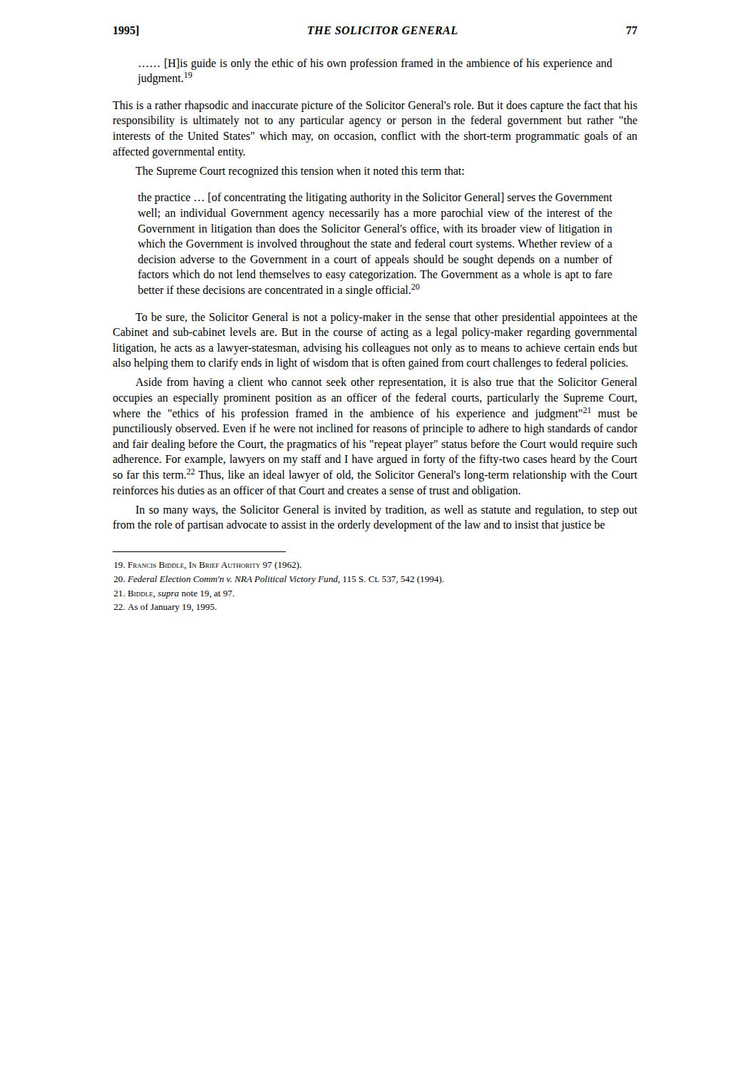1995] The Solicitor General 77
…… [H]is guide is only the ethic of his own profession framed in the ambience of his experience and judgment.19
This is a rather rhapsodic and inaccurate picture of the Solicitor General's role. But it does capture the fact that his responsibility is ultimately not to any particular agency or person in the federal government but rather "the interests of the United States" which may, on occasion, conflict with the short-term programmatic goals of an affected governmental entity.
The Supreme Court recognized this tension when it noted this term that:
the practice … [of concentrating the litigating authority in the Solicitor General] serves the Government well; an individual Government agency necessarily has a more parochial view of the interest of the Government in litigation than does the Solicitor General's office, with its broader view of litigation in which the Government is involved throughout the state and federal court systems. Whether review of a decision adverse to the Government in a court of appeals should be sought depends on a number of factors which do not lend themselves to easy categorization. The Government as a whole is apt to fare better if these decisions are concentrated in a single official.20
To be sure, the Solicitor General is not a policy-maker in the sense that other presidential appointees at the Cabinet and sub-cabinet levels are. But in the course of acting as a legal policy-maker regarding governmental litigation, he acts as a lawyer-statesman, advising his colleagues not only as to means to achieve certain ends but also helping them to clarify ends in light of wisdom that is often gained from court challenges to federal policies.
Aside from having a client who cannot seek other representation, it is also true that the Solicitor General occupies an especially prominent position as an officer of the federal courts, particularly the Supreme Court, where the "ethics of his profession framed in the ambience of his experience and judgment"21 must be punctiliously observed. Even if he were not inclined for reasons of principle to adhere to high standards of candor and fair dealing before the Court, the pragmatics of his "repeat player" status before the Court would require such adherence. For example, lawyers on my staff and I have argued in forty of the fifty-two cases heard by the Court so far this term.22 Thus, like an ideal lawyer of old, the Solicitor General's long-term relationship with the Court reinforces his duties as an officer of that Court and creates a sense of trust and obligation.
In so many ways, the Solicitor General is invited by tradition, as well as statute and regulation, to step out from the role of partisan advocate to assist in the orderly development of the law and to insist that justice be
Francis Biddle, In Brief Authority 97 (1962).
Federal Election Comm'n v. NRA Political Victory Fund, 115 S. Ct. 537, 542 (1994).
Biddle, supra note 19, at 97.
As of January 19, 1995.